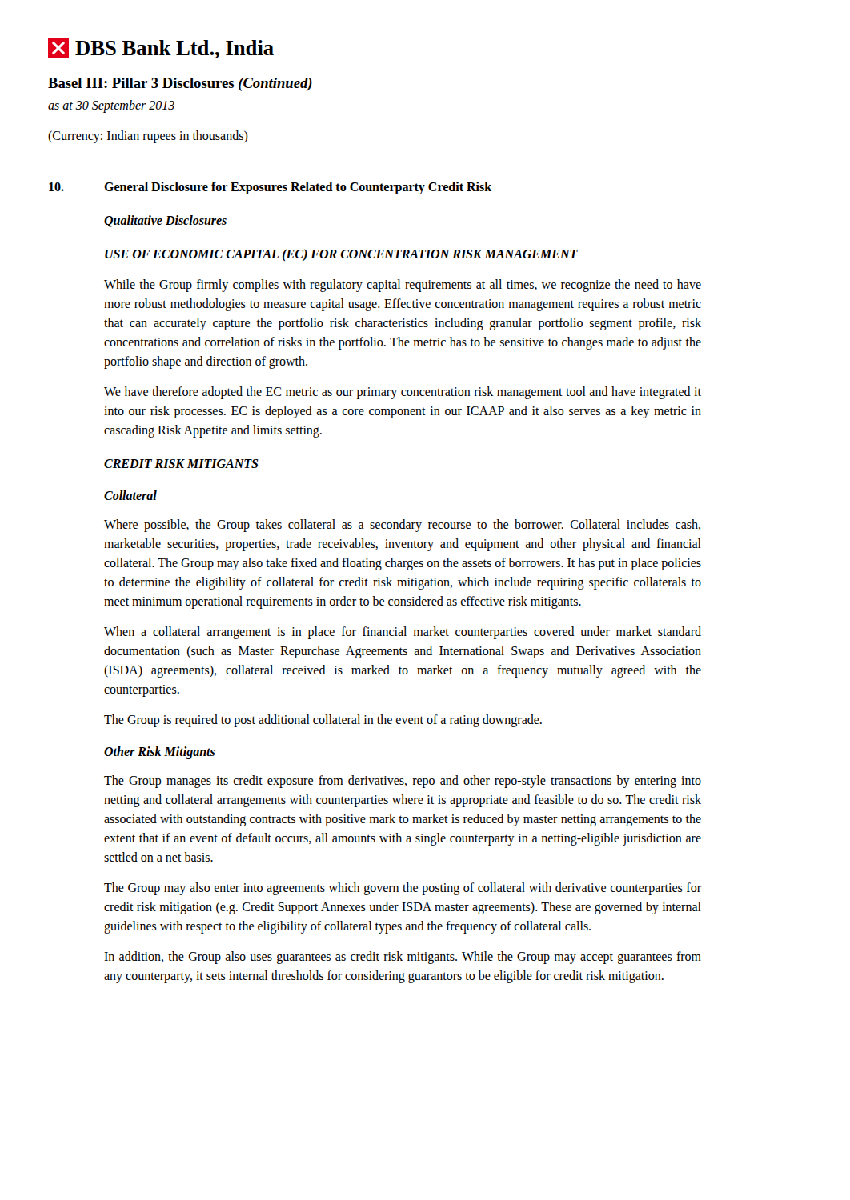DBS Bank Ltd., India
Basel III: Pillar 3 Disclosures (Continued)
as at 30 September 2013
(Currency: Indian rupees in thousands)
10.
General Disclosure for Exposures Related to Counterparty Credit Risk
Qualitative Disclosures
USE OF ECONOMIC CAPITAL (EC) FOR CONCENTRATION RISK MANAGEMENT
While the Group firmly complies with regulatory capital requirements at all times, we recognize the need to have more robust methodologies to measure capital usage. Effective concentration management requires a robust metric that can accurately capture the portfolio risk characteristics including granular portfolio segment profile, risk concentrations and correlation of risks in the portfolio. The metric has to be sensitive to changes made to adjust the portfolio shape and direction of growth.
We have therefore adopted the EC metric as our primary concentration risk management tool and have integrated it into our risk processes. EC is deployed as a core component in our ICAAP and it also serves as a key metric in cascading Risk Appetite and limits setting.
CREDIT RISK MITIGANTS
Collateral
Where possible, the Group takes collateral as a secondary recourse to the borrower. Collateral includes cash, marketable securities, properties, trade receivables, inventory and equipment and other physical and financial collateral. The Group may also take fixed and floating charges on the assets of borrowers. It has put in place policies to determine the eligibility of collateral for credit risk mitigation, which include requiring specific collaterals to meet minimum operational requirements in order to be considered as effective risk mitigants.
When a collateral arrangement is in place for financial market counterparties covered under market standard documentation (such as Master Repurchase Agreements and International Swaps and Derivatives Association (ISDA) agreements), collateral received is marked to market on a frequency mutually agreed with the counterparties.
The Group is required to post additional collateral in the event of a rating downgrade.
Other Risk Mitigants
The Group manages its credit exposure from derivatives, repo and other repo-style transactions by entering into netting and collateral arrangements with counterparties where it is appropriate and feasible to do so. The credit risk associated with outstanding contracts with positive mark to market is reduced by master netting arrangements to the extent that if an event of default occurs, all amounts with a single counterparty in a netting-eligible jurisdiction are settled on a net basis.
The Group may also enter into agreements which govern the posting of collateral with derivative counterparties for credit risk mitigation (e.g. Credit Support Annexes under ISDA master agreements). These are governed by internal guidelines with respect to the eligibility of collateral types and the frequency of collateral calls.
In addition, the Group also uses guarantees as credit risk mitigants. While the Group may accept guarantees from any counterparty, it sets internal thresholds for considering guarantors to be eligible for credit risk mitigation.